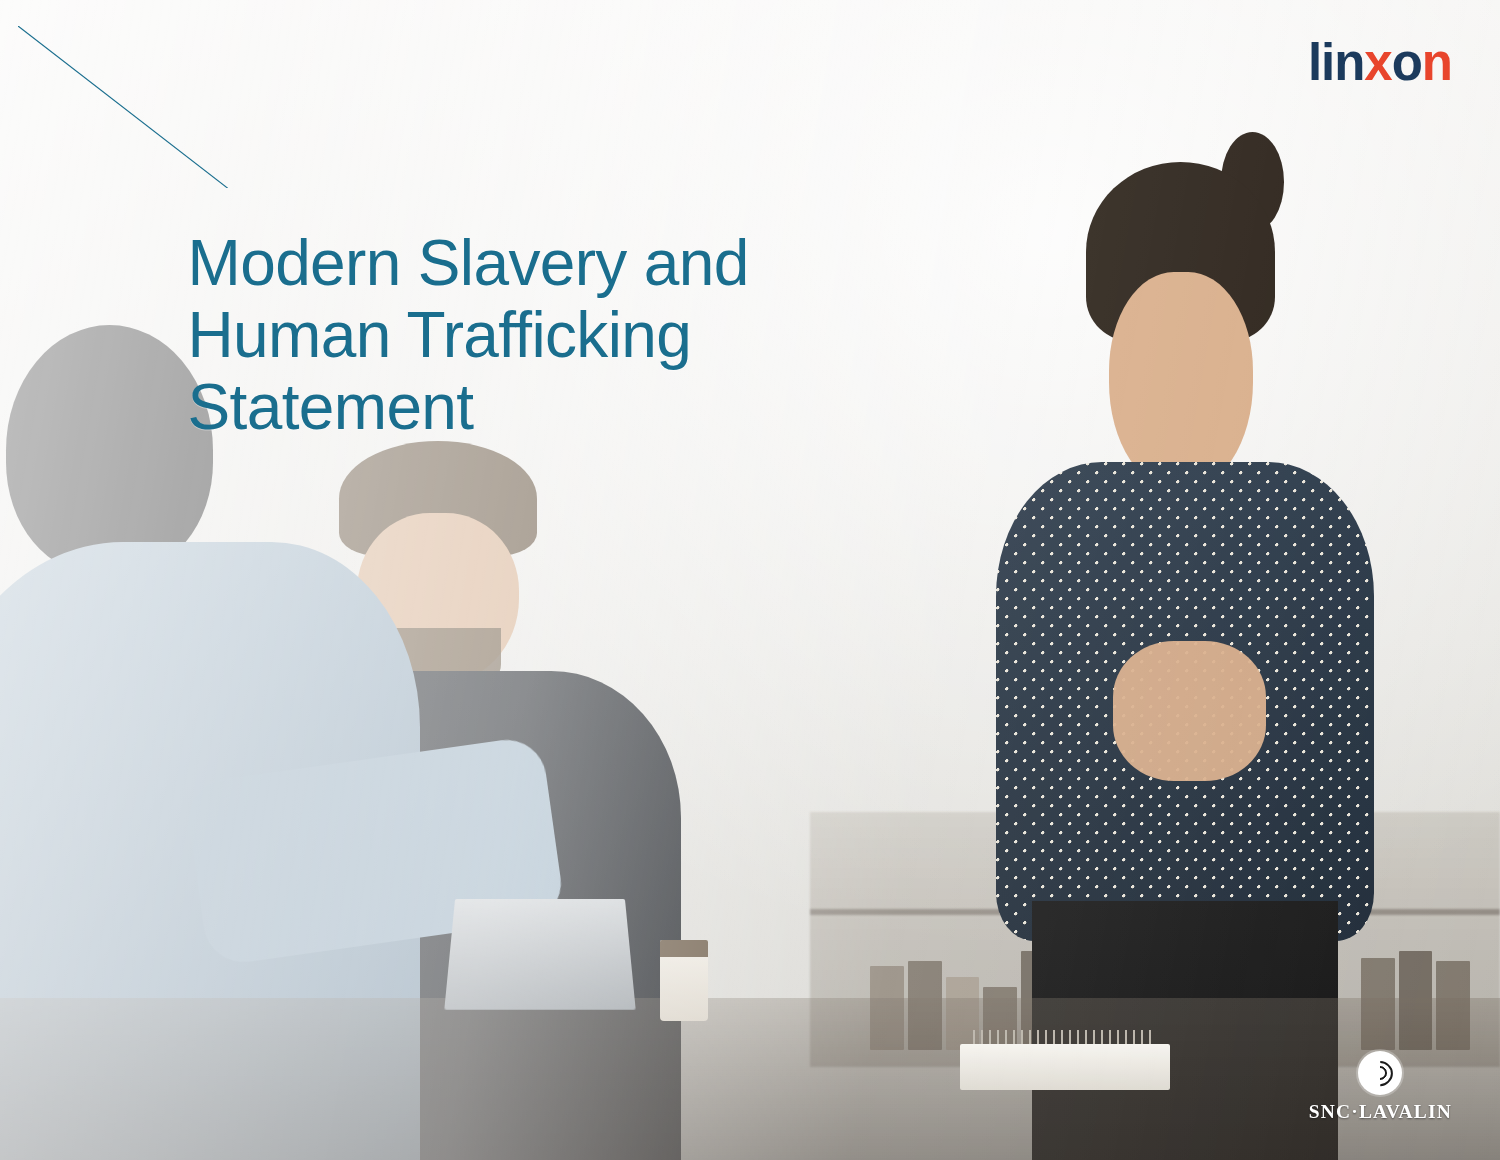lin xon
Modern Slavery and
Human Trafficking
Statement
SNC·LAVALIN